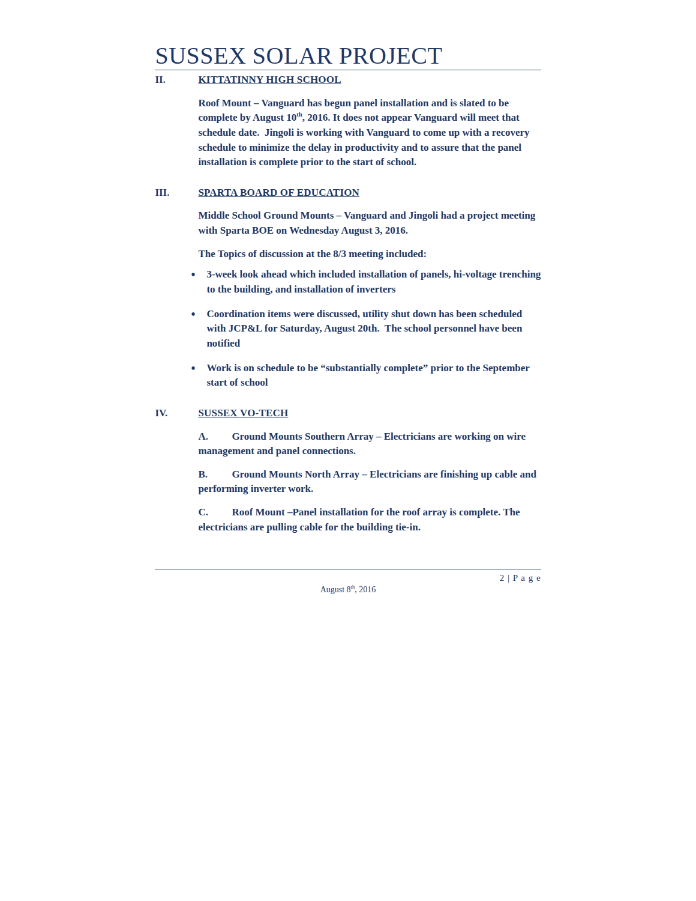SUSSEX SOLAR PROJECT
II. KITTATINNY HIGH SCHOOL
Roof Mount – Vanguard has begun panel installation and is slated to be complete by August 10th, 2016. It does not appear Vanguard will meet that schedule date. Jingoli is working with Vanguard to come up with a recovery schedule to minimize the delay in productivity and to assure that the panel installation is complete prior to the start of school.
III. SPARTA BOARD OF EDUCATION
Middle School Ground Mounts – Vanguard and Jingoli had a project meeting with Sparta BOE on Wednesday August 3, 2016.
The Topics of discussion at the 8/3 meeting included:
3-week look ahead which included installation of panels, hi-voltage trenching to the building, and installation of inverters
Coordination items were discussed, utility shut down has been scheduled with JCP&L for Saturday, August 20th. The school personnel have been notified
Work is on schedule to be “substantially complete” prior to the September start of school
IV. SUSSEX VO-TECH
A. Ground Mounts Southern Array – Electricians are working on wire management and panel connections.
B. Ground Mounts North Array – Electricians are finishing up cable and performing inverter work.
C. Roof Mount –Panel installation for the roof array is complete. The electricians are pulling cable for the building tie-in.
2 | P a g e
August 8th, 2016